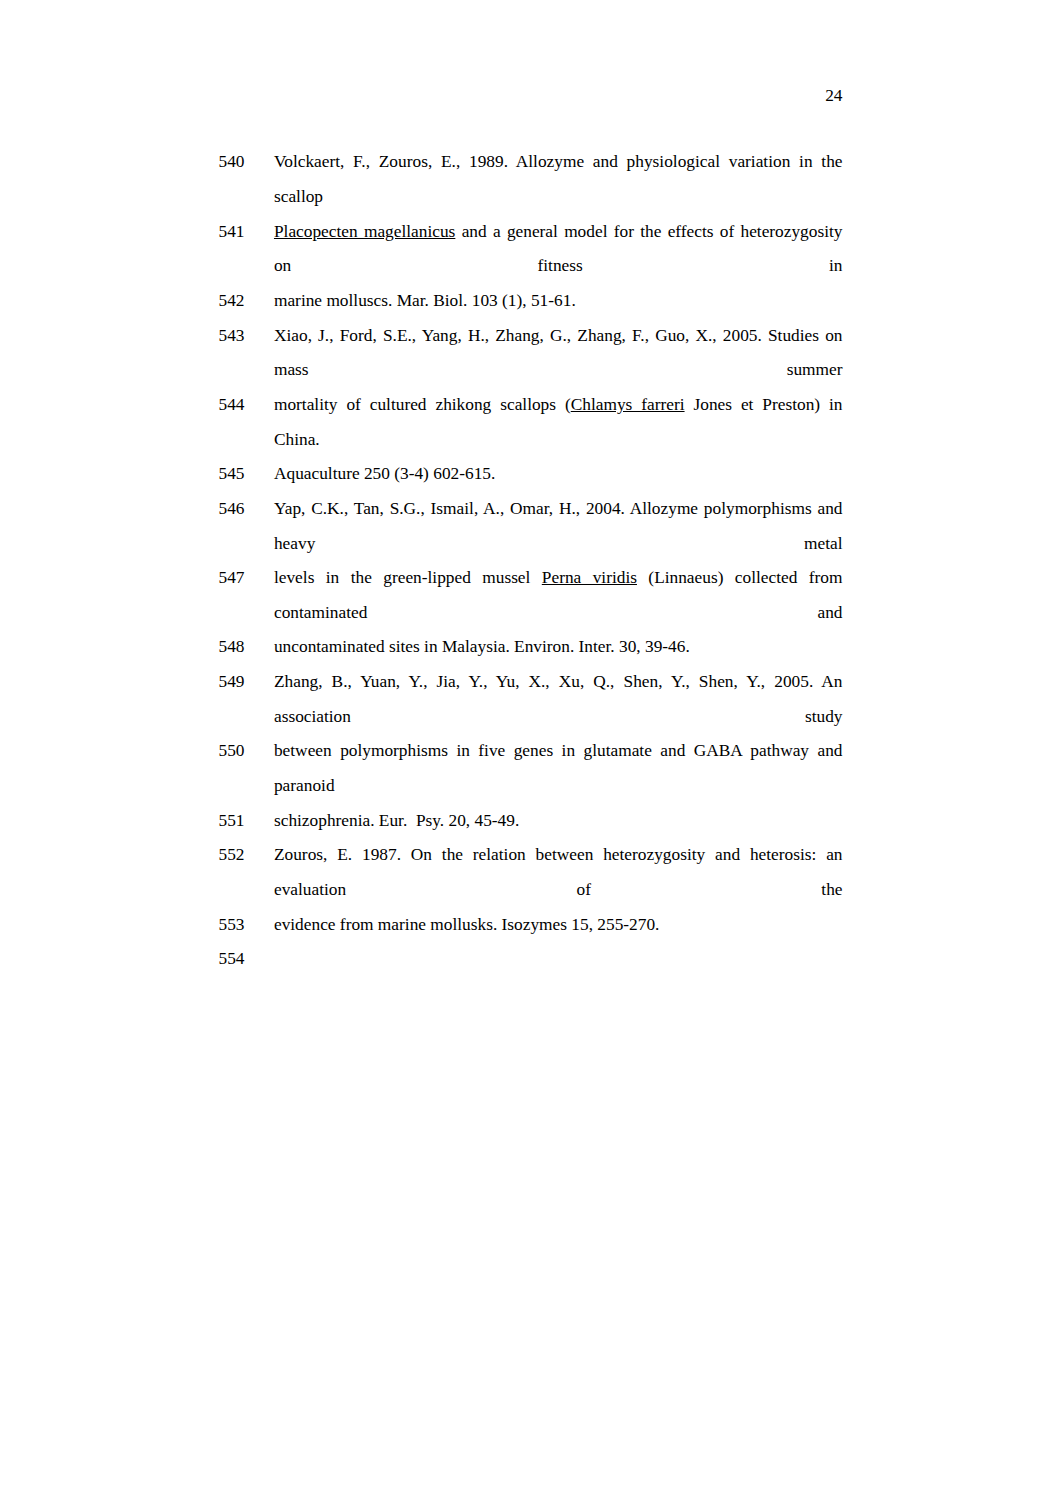24
Volckaert, F., Zouros, E., 1989. Allozyme and physiological variation in the scallop
Placopecten magellanicus and a general model for the effects of heterozygosity on fitness in
marine molluscs. Mar. Biol. 103 (1), 51-61.
Xiao, J., Ford, S.E., Yang, H., Zhang, G., Zhang, F., Guo, X., 2005. Studies on mass summer
mortality of cultured zhikong scallops (Chlamys farreri Jones et Preston) in China.
Aquaculture 250 (3-4) 602-615.
Yap, C.K., Tan, S.G., Ismail, A., Omar, H., 2004. Allozyme polymorphisms and heavy metal
levels in the green-lipped mussel Perna viridis (Linnaeus) collected from contaminated and
uncontaminated sites in Malaysia. Environ. Inter. 30, 39-46.
Zhang, B., Yuan, Y., Jia, Y., Yu, X., Xu, Q., Shen, Y., Shen, Y., 2005. An association study
between polymorphisms in five genes in glutamate and GABA pathway and paranoid
schizophrenia. Eur. Psy. 20, 45-49.
Zouros, E. 1987. On the relation between heterozygosity and heterosis: an evaluation of the
evidence from marine mollusks. Isozymes 15, 255-270.